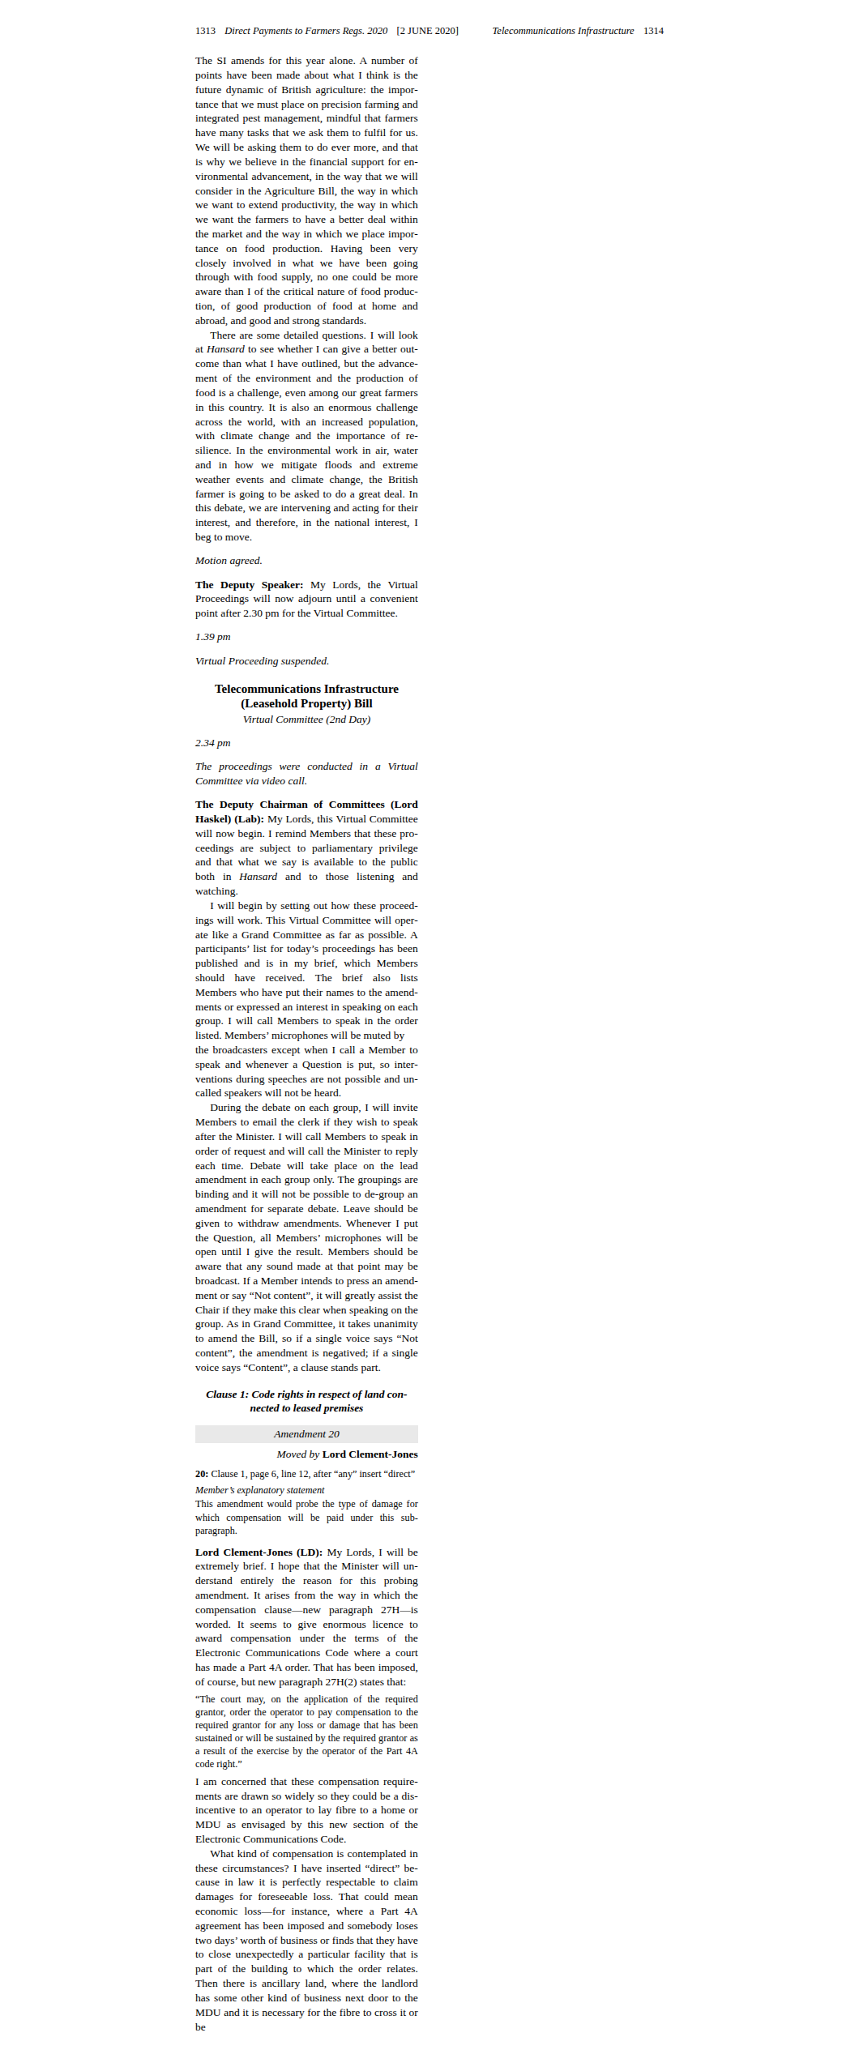1313 Direct Payments to Farmers Regs. 2020 [2 JUNE 2020] Telecommunications Infrastructure 1314
The SI amends for this year alone. A number of points have been made about what I think is the future dynamic of British agriculture: the importance that we must place on precision farming and integrated pest management, mindful that farmers have many tasks that we ask them to fulfil for us. We will be asking them to do ever more, and that is why we believe in the financial support for environmental advancement, in the way that we will consider in the Agriculture Bill, the way in which we want to extend productivity, the way in which we want the farmers to have a better deal within the market and the way in which we place importance on food production. Having been very closely involved in what we have been going through with food supply, no one could be more aware than I of the critical nature of food production, of good production of food at home and abroad, and good and strong standards.
There are some detailed questions. I will look at Hansard to see whether I can give a better outcome than what I have outlined, but the advancement of the environment and the production of food is a challenge, even among our great farmers in this country. It is also an enormous challenge across the world, with an increased population, with climate change and the importance of resilience. In the environmental work in air, water and in how we mitigate floods and extreme weather events and climate change, the British farmer is going to be asked to do a great deal. In this debate, we are intervening and acting for their interest, and therefore, in the national interest, I beg to move.
Motion agreed.
The Deputy Speaker: My Lords, the Virtual Proceedings will now adjourn until a convenient point after 2.30 pm for the Virtual Committee.
1.39 pm
Virtual Proceeding suspended.
Telecommunications Infrastructure
(Leasehold Property) Bill
Virtual Committee (2nd Day)
2.34 pm
The proceedings were conducted in a Virtual Committee via video call.
The Deputy Chairman of Committees (Lord Haskel) (Lab): My Lords, this Virtual Committee will now begin. I remind Members that these proceedings are subject to parliamentary privilege and that what we say is available to the public both in Hansard and to those listening and watching.
I will begin by setting out how these proceedings will work. This Virtual Committee will operate like a Grand Committee as far as possible. A participants’ list for today’s proceedings has been published and is in my brief, which Members should have received. The brief also lists Members who have put their names to the amendments or expressed an interest in speaking on each group. I will call Members to speak in the order listed. Members’ microphones will be muted by
the broadcasters except when I call a Member to speak and whenever a Question is put, so interventions during speeches are not possible and uncalled speakers will not be heard.
During the debate on each group, I will invite Members to email the clerk if they wish to speak after the Minister. I will call Members to speak in order of request and will call the Minister to reply each time. Debate will take place on the lead amendment in each group only. The groupings are binding and it will not be possible to de-group an amendment for separate debate. Leave should be given to withdraw amendments. Whenever I put the Question, all Members’ microphones will be open until I give the result. Members should be aware that any sound made at that point may be broadcast. If a Member intends to press an amendment or say “Not content”, it will greatly assist the Chair if they make this clear when speaking on the group. As in Grand Committee, it takes unanimity to amend the Bill, so if a single voice says “Not content”, the amendment is negatived; if a single voice says “Content”, a clause stands part.
Clause 1: Code rights in respect of land connected to leased premises
Amendment 20
Moved by Lord Clement-Jones
20: Clause 1, page 6, line 12, after “any” insert “direct”
Member’s explanatory statement
This amendment would probe the type of damage for which compensation will be paid under this sub-paragraph.
Lord Clement-Jones (LD): My Lords, I will be extremely brief. I hope that the Minister will understand entirely the reason for this probing amendment. It arises from the way in which the compensation clause—new paragraph 27H—is worded. It seems to give enormous licence to award compensation under the terms of the Electronic Communications Code where a court has made a Part 4A order. That has been imposed, of course, but new paragraph 27H(2) states that:
“The court may, on the application of the required grantor, order the operator to pay compensation to the required grantor for any loss or damage that has been sustained or will be sustained by the required grantor as a result of the exercise by the operator of the Part 4A code right.”
I am concerned that these compensation requirements are drawn so widely so they could be a disincentive to an operator to lay fibre to a home or MDU as envisaged by this new section of the Electronic Communications Code.
What kind of compensation is contemplated in these circumstances? I have inserted “direct” because in law it is perfectly respectable to claim damages for foreseeable loss. That could mean economic loss—for instance, where a Part 4A agreement has been imposed and somebody loses two days’ worth of business or finds that they have to close unexpectedly a particular facility that is part of the building to which the order relates. Then there is ancillary land, where the landlord has some other kind of business next door to the MDU and it is necessary for the fibre to cross it or be